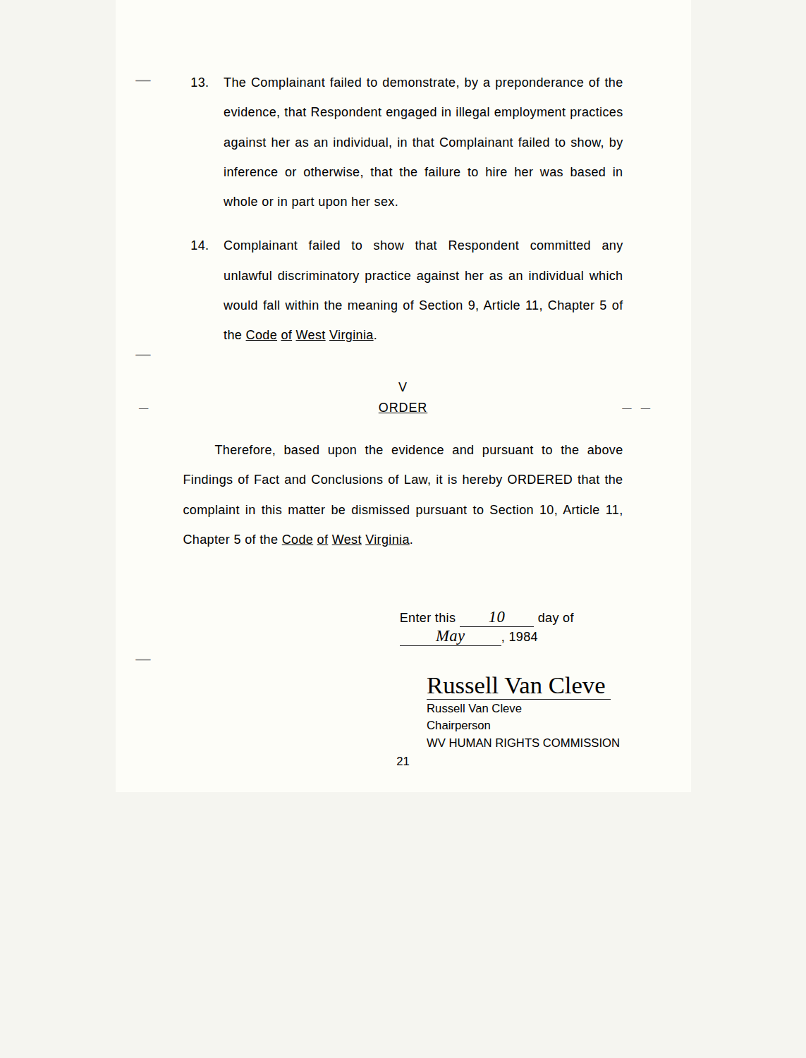—
—
—
13. The Complainant failed to demonstrate, by a preponderance of the evidence, that Respondent engaged in illegal employment practices against her as an individual, in that Complainant failed to show, by inference or otherwise, that the failure to hire her was based in whole or in part upon her sex.
14. Complainant failed to show that Respondent committed any unlawful discriminatory practice against her as an individual which would fall within the meaning of Section 9, Article 11, Chapter 5 of the Code of West Virginia.
V ORDER
Therefore, based upon the evidence and pursuant to the above Findings of Fact and Conclusions of Law, it is hereby ORDERED that the complaint in this matter be dismissed pursuant to Section 10, Article 11, Chapter 5 of the Code of West Virginia.
— —
—
Enter this 10 day of May, 1984
Russell Van Cleve
Russell Van Cleve
Chairperson
WV HUMAN RIGHTS COMMISSION
21